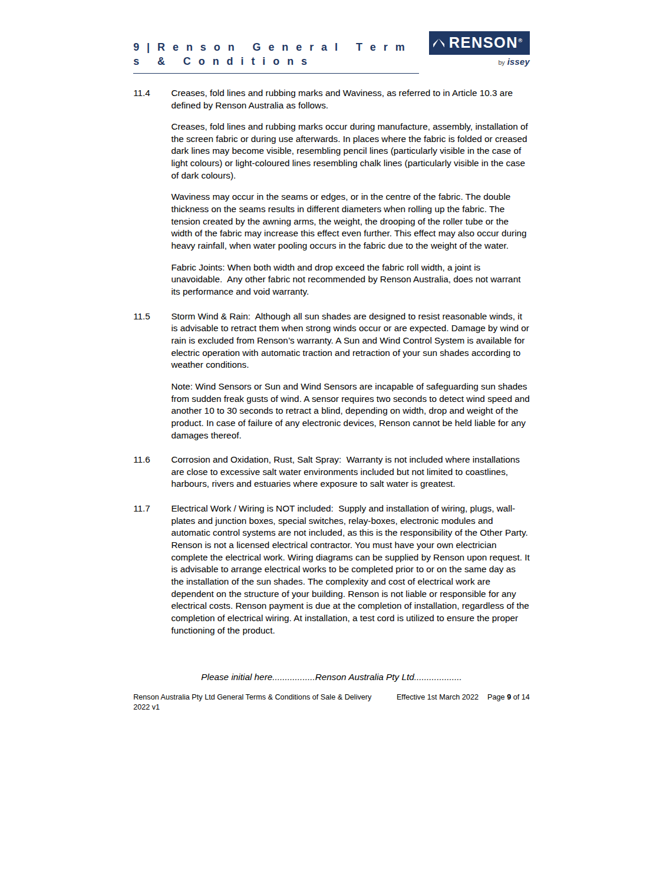9 | R e n s o n G e n e r a l T e r m s & C o n d i t i o n s
RENSON®
by issey
11.4
Creases, fold lines and rubbing marks and Waviness, as referred to in Article 10.3 are defined by Renson Australia as follows.
Creases, fold lines and rubbing marks occur during manufacture, assembly, installation of the screen fabric or during use afterwards. In places where the fabric is folded or creased dark lines may become visible, resembling pencil lines (particularly visible in the case of light colours) or light-coloured lines resembling chalk lines (particularly visible in the case of dark colours).
Waviness may occur in the seams or edges, or in the centre of the fabric. The double thickness on the seams results in different diameters when rolling up the fabric. The tension created by the awning arms, the weight, the drooping of the roller tube or the width of the fabric may increase this effect even further. This effect may also occur during heavy rainfall, when water pooling occurs in the fabric due to the weight of the water.
Fabric Joints: When both width and drop exceed the fabric roll width, a joint is unavoidable. Any other fabric not recommended by Renson Australia, does not warrant its performance and void warranty.
11.5
Storm Wind & Rain: Although all sun shades are designed to resist reasonable winds, it is advisable to retract them when strong winds occur or are expected. Damage by wind or rain is excluded from Renson’s warranty. A Sun and Wind Control System is available for electric operation with automatic traction and retraction of your sun shades according to weather conditions.
Note: Wind Sensors or Sun and Wind Sensors are incapable of safeguarding sun shades from sudden freak gusts of wind. A sensor requires two seconds to detect wind speed and another 10 to 30 seconds to retract a blind, depending on width, drop and weight of the product. In case of failure of any electronic devices, Renson cannot be held liable for any damages thereof.
11.6
Corrosion and Oxidation, Rust, Salt Spray: Warranty is not included where installations are close to excessive salt water environments included but not limited to coastlines, harbours, rivers and estuaries where exposure to salt water is greatest.
11.7
Electrical Work / Wiring is NOT included: Supply and installation of wiring, plugs, wall-plates and junction boxes, special switches, relay-boxes, electronic modules and automatic control systems are not included, as this is the responsibility of the Other Party. Renson is not a licensed electrical contractor. You must have your own electrician complete the electrical work. Wiring diagrams can be supplied by Renson upon request. It is advisable to arrange electrical works to be completed prior to or on the same day as the installation of the sun shades. The complexity and cost of electrical work are dependent on the structure of your building. Renson is not liable or responsible for any electrical costs. Renson payment is due at the completion of installation, regardless of the completion of electrical wiring. At installation, a test cord is utilized to ensure the proper functioning of the product.
Please initial here.................Renson Australia Pty Ltd...................
Renson Australia Pty Ltd General Terms & Conditions of Sale & Delivery 2022 v1
Effective 1st March 2022
Page 9 of 14